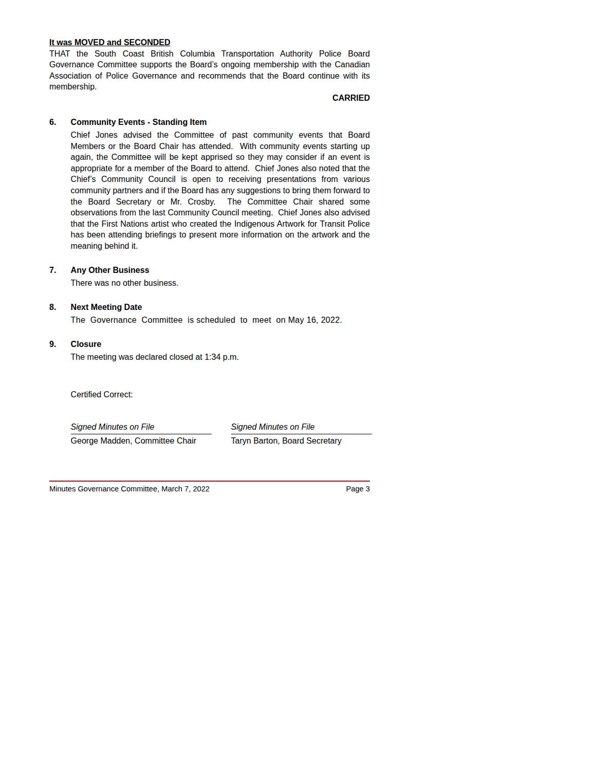It was MOVED and SECONDED
THAT the South Coast British Columbia Transportation Authority Police Board Governance Committee supports the Board’s ongoing membership with the Canadian Association of Police Governance and recommends that the Board continue with its membership.
CARRIED
6. Community Events - Standing Item
Chief Jones advised the Committee of past community events that Board Members or the Board Chair has attended. With community events starting up again, the Committee will be kept apprised so they may consider if an event is appropriate for a member of the Board to attend. Chief Jones also noted that the Chief’s Community Council is open to receiving presentations from various community partners and if the Board has any suggestions to bring them forward to the Board Secretary or Mr. Crosby. The Committee Chair shared some observations from the last Community Council meeting. Chief Jones also advised that the First Nations artist who created the Indigenous Artwork for Transit Police has been attending briefings to present more information on the artwork and the meaning behind it.
7. Any Other Business
There was no other business.
8. Next Meeting Date
The Governance Committee is scheduled to meet on May 16, 2022.
9. Closure
The meeting was declared closed at 1:34 p.m.
Certified Correct:
| Signed Minutes on File George Madden, Committee Chair | Signed Minutes on File Taryn Barton, Board Secretary |
Minutes Governance Committee, March 7, 2022 Page 3